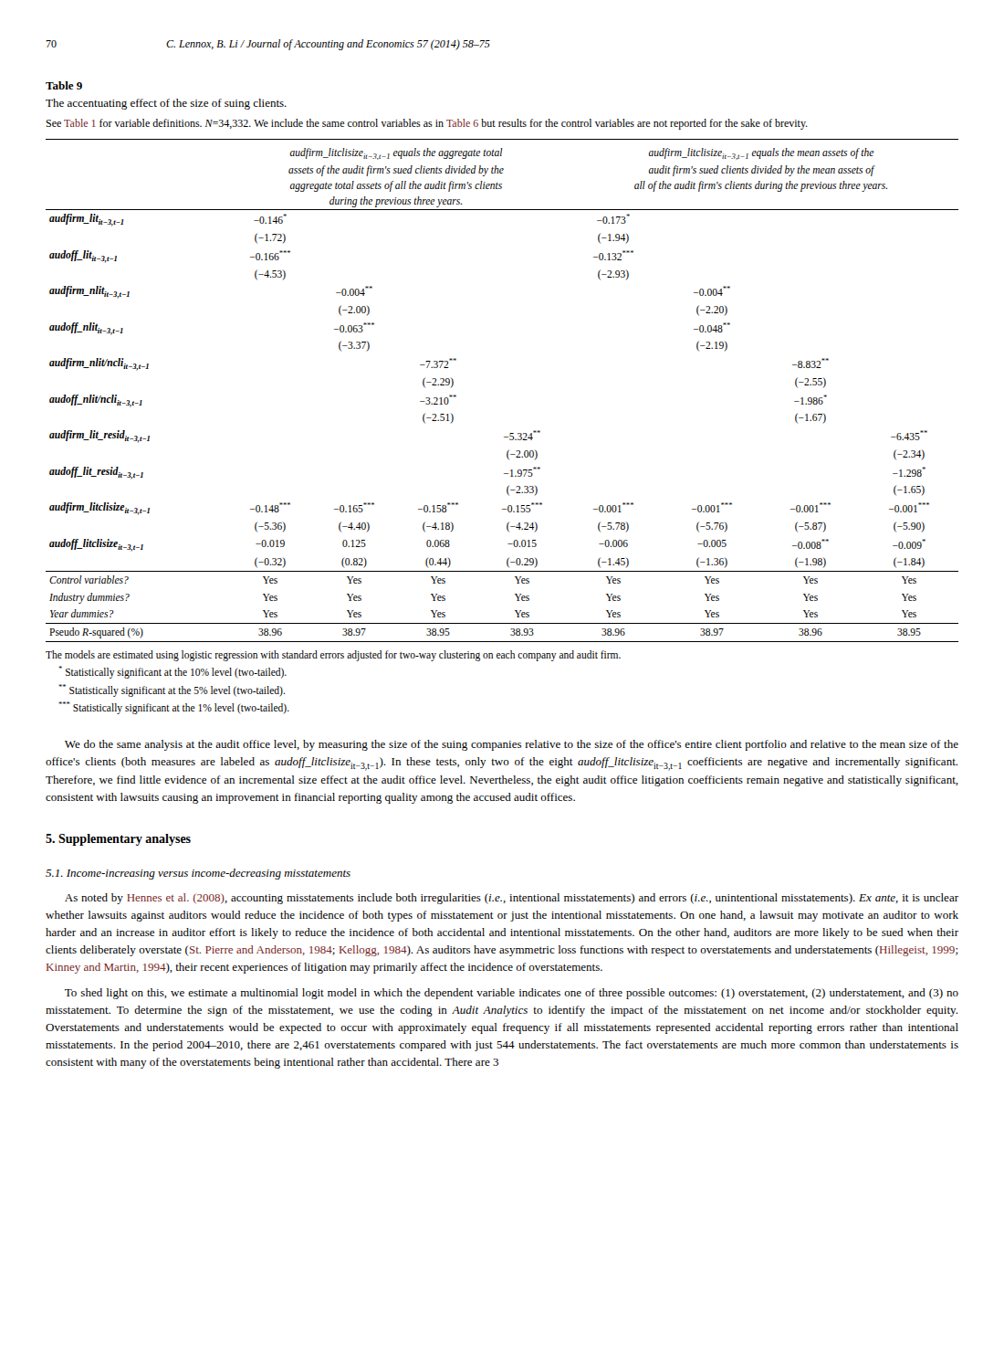70 C. Lennox, B. Li / Journal of Accounting and Economics 57 (2014) 58–75
Table 9 The accentuating effect of the size of suing clients.
See Table 1 for variable definitions. N=34,332. We include the same control variables as in Table 6 but results for the control variables are not reported for the sake of brevity.
| | audfirm_litclisize it−3,t−1 equals the aggregate total assets of the audit firm's sued clients divided by the aggregate total assets of all the audit firm's clients during the previous three years. | audfirm_litclisize it−3,t−1 equals the mean assets of the audit firm's sued clients divided by the mean assets of all of the audit firm's clients during the previous three years. |
| --- | --- | --- |
| audfirm_lit it−3,t−1 | −0.146 * | | | | −0.173 * | | | |
| | (−1.72) | | | | (−1.94) | | | |
| audoff_lit it−3,t−1 | −0.166 *** | | | | −0.132 *** | | | |
| | (−4.53) | | | | (−2.93) | | | |
| audfirm_nlit it−3,t−1 | | −0.004 ** | | | | −0.004 ** | | |
| | | (−2.00) | | | | (−2.20) | | |
| audoff_nlit it−3,t−1 | | −0.063 *** | | | | −0.048 ** | | |
| | | (−3.37) | | | | (−2.19) | | |
| audfirm_nlit/ncli it−3,t−1 | | | −7.372 ** | | | | −8.832 ** | |
| | | | (−2.29) | | | | (−2.55) | |
| audoff_nlit/ncli it−3,t−1 | | | −3.210 ** | | | | −1.986 * | |
| | | | (−2.51) | | | | (−1.67) | |
| audfirm_lit_resid it−3,t−1 | | | | −5.324 ** | | | | −6.435 ** |
| | | | | (−2.00) | | | | (−2.34) |
| audoff_lit_resid it−3,t−1 | | | | −1.975 ** | | | | −1.298 * |
| | | | | (−2.33) | | | | (−1.65) |
| audfirm_litclisize it−3,t−1 | −0.148 *** | −0.165 *** | −0.158 *** | −0.155 *** | −0.001 *** | −0.001 *** | −0.001 *** | −0.001 *** |
| | (−5.36) | (−4.40) | (−4.18) | (−4.24) | (−5.78) | (−5.76) | (−5.87) | (−5.90) |
| audoff_litclisize it−3,t−1 | −0.019 | 0.125 | 0.068 | −0.015 | −0.006 | −0.005 | −0.008 ** | −0.009 * |
| | (−0.32) | (0.82) | (0.44) | (−0.29) | (−1.45) | (−1.36) | (−1.98) | (−1.84) |
| Control variables? | Yes | Yes | Yes | Yes | Yes | Yes | Yes | Yes |
| Industry dummies? | Yes | Yes | Yes | Yes | Yes | Yes | Yes | Yes |
| Year dummies? | Yes | Yes | Yes | Yes | Yes | Yes | Yes | Yes |
| Pseudo R -squared (%) | 38.96 | 38.97 | 38.95 | 38.93 | 38.96 | 38.97 | 38.96 | 38.95 |
The models are estimated using logistic regression with standard errors adjusted for two-way clustering on each company and audit firm.
* Statistically significant at the 10% level (two-tailed).
** Statistically significant at the 5% level (two-tailed).
*** Statistically significant at the 1% level (two-tailed).
We do the same analysis at the audit office level, by measuring the size of the suing companies relative to the size of the office's entire client portfolio and relative to the mean size of the office's clients (both measures are labeled as audoff_litclisizeit−3,t−1). In these tests, only two of the eight audoff_litclisizeit−3,t−1 coefficients are negative and incrementally significant. Therefore, we find little evidence of an incremental size effect at the audit office level. Nevertheless, the eight audit office litigation coefficients remain negative and statistically significant, consistent with lawsuits causing an improvement in financial reporting quality among the accused audit offices.
5. Supplementary analyses
5.1. Income-increasing versus income-decreasing misstatements
As noted by Hennes et al. (2008), accounting misstatements include both irregularities (i.e., intentional misstatements) and errors (i.e., unintentional misstatements). Ex ante, it is unclear whether lawsuits against auditors would reduce the incidence of both types of misstatement or just the intentional misstatements. On one hand, a lawsuit may motivate an auditor to work harder and an increase in auditor effort is likely to reduce the incidence of both accidental and intentional misstatements. On the other hand, auditors are more likely to be sued when their clients deliberately overstate (St. Pierre and Anderson, 1984; Kellogg, 1984). As auditors have asymmetric loss functions with respect to overstatements and understatements (Hillegeist, 1999; Kinney and Martin, 1994), their recent experiences of litigation may primarily affect the incidence of overstatements.
To shed light on this, we estimate a multinomial logit model in which the dependent variable indicates one of three possible outcomes: (1) overstatement, (2) understatement, and (3) no misstatement. To determine the sign of the misstatement, we use the coding in Audit Analytics to identify the impact of the misstatement on net income and/or stockholder equity. Overstatements and understatements would be expected to occur with approximately equal frequency if all misstatements represented accidental reporting errors rather than intentional misstatements. In the period 2004–2010, there are 2,461 overstatements compared with just 544 understatements. The fact overstatements are much more common than understatements is consistent with many of the overstatements being intentional rather than accidental. There are 3